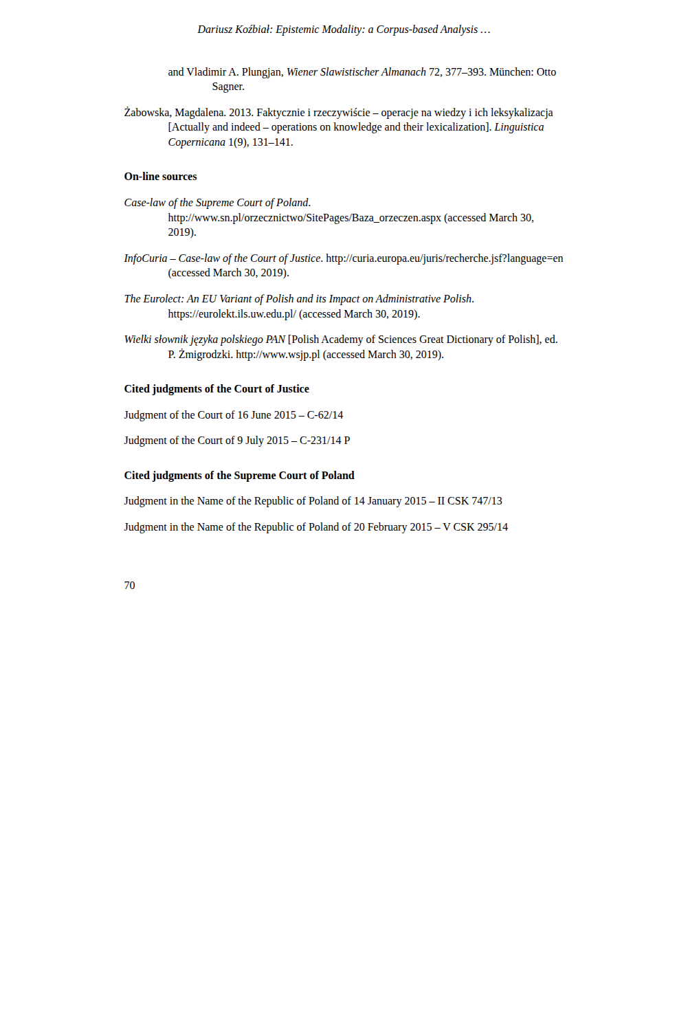Dariusz Koźbiał: Epistemic Modality: a Corpus-based Analysis …
and Vladimir A. Plungjan, Wiener Slawistischer Almanach 72, 377–393. München: Otto Sagner.
Żabowska, Magdalena. 2013. Faktycznie i rzeczywiście – operacje na wiedzy i ich leksykalizacja [Actually and indeed – operations on knowledge and their lexicalization]. Linguistica Copernicana 1(9), 131–141.
On-line sources
Case-law of the Supreme Court of Poland. http://www.sn.pl/orzecznictwo/SitePages/Baza_orzeczen.aspx (accessed March 30, 2019).
InfoCuria – Case-law of the Court of Justice. http://curia.europa.eu/juris/recherche.jsf?language=en (accessed March 30, 2019).
The Eurolect: An EU Variant of Polish and its Impact on Administrative Polish. https://eurolekt.ils.uw.edu.pl/ (accessed March 30, 2019).
Wielki słownik języka polskiego PAN [Polish Academy of Sciences Great Dictionary of Polish], ed. P. Żmigrodzki. http://www.wsjp.pl (accessed March 30, 2019).
Cited judgments of the Court of Justice
Judgment of the Court of 16 June 2015 – C-62/14
Judgment of the Court of 9 July 2015 – C-231/14 P
Cited judgments of the Supreme Court of Poland
Judgment in the Name of the Republic of Poland of 14 January 2015 – II CSK 747/13
Judgment in the Name of the Republic of Poland of 20 February 2015 – V CSK 295/14
70